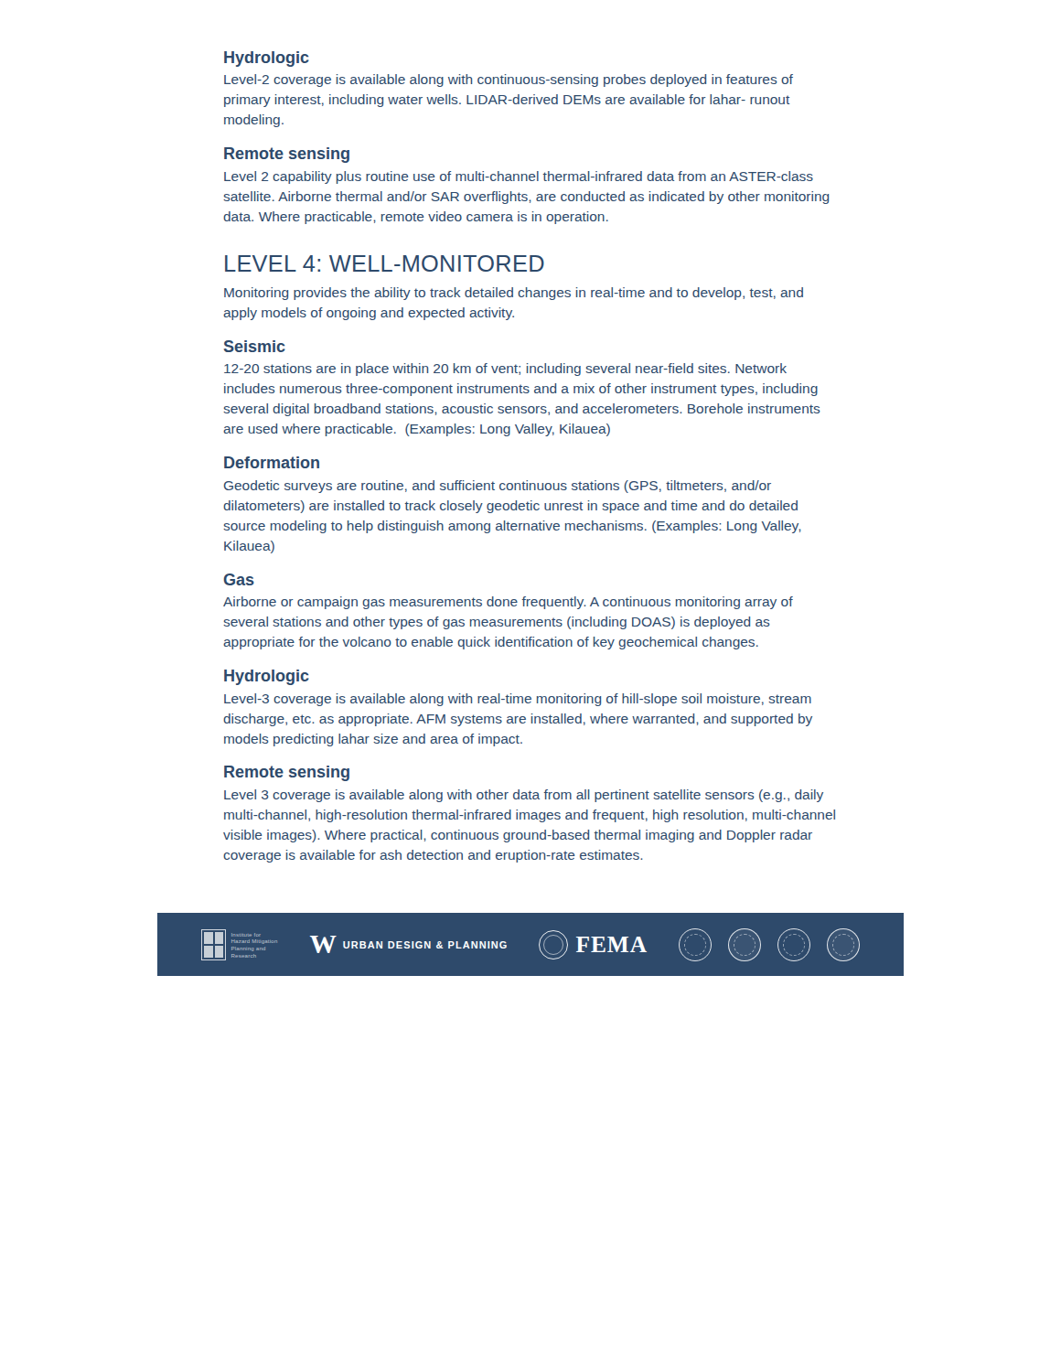Hydrologic
Level-2 coverage is available along with continuous-sensing probes deployed in features of primary interest, including water wells. LIDAR-derived DEMs are available for lahar- runout modeling.
Remote sensing
Level 2 capability plus routine use of multi-channel thermal-infrared data from an ASTER-class satellite. Airborne thermal and/or SAR overflights, are conducted as indicated by other monitoring data. Where practicable, remote video camera is in operation.
LEVEL 4: WELL-MONITORED
Monitoring provides the ability to track detailed changes in real-time and to develop, test, and apply models of ongoing and expected activity.
Seismic
12-20 stations are in place within 20 km of vent; including several near-field sites. Network includes numerous three-component instruments and a mix of other instrument types, including several digital broadband stations, acoustic sensors, and accelerometers. Borehole instruments are used where practicable. (Examples: Long Valley, Kilauea)
Deformation
Geodetic surveys are routine, and sufficient continuous stations (GPS, tiltmeters, and/or dilatometers) are installed to track closely geodetic unrest in space and time and do detailed source modeling to help distinguish among alternative mechanisms. (Examples: Long Valley, Kilauea)
Gas
Airborne or campaign gas measurements done frequently. A continuous monitoring array of several stations and other types of gas measurements (including DOAS) is deployed as appropriate for the volcano to enable quick identification of key geochemical changes.
Hydrologic
Level-3 coverage is available along with real-time monitoring of hill-slope soil moisture, stream discharge, etc. as appropriate. AFM systems are installed, where warranted, and supported by models predicting lahar size and area of impact.
Remote sensing
Level 3 coverage is available along with other data from all pertinent satellite sensors (e.g., daily multi-channel, high-resolution thermal-infrared images and frequent, high resolution, multi-channel visible images). Where practical, continuous ground-based thermal imaging and Doppler radar coverage is available for ash detection and eruption-rate estimates.
Institute for
Hazard Mitigation
Planning and Research
W
URBAN DESIGN & PLANNING
FEMA